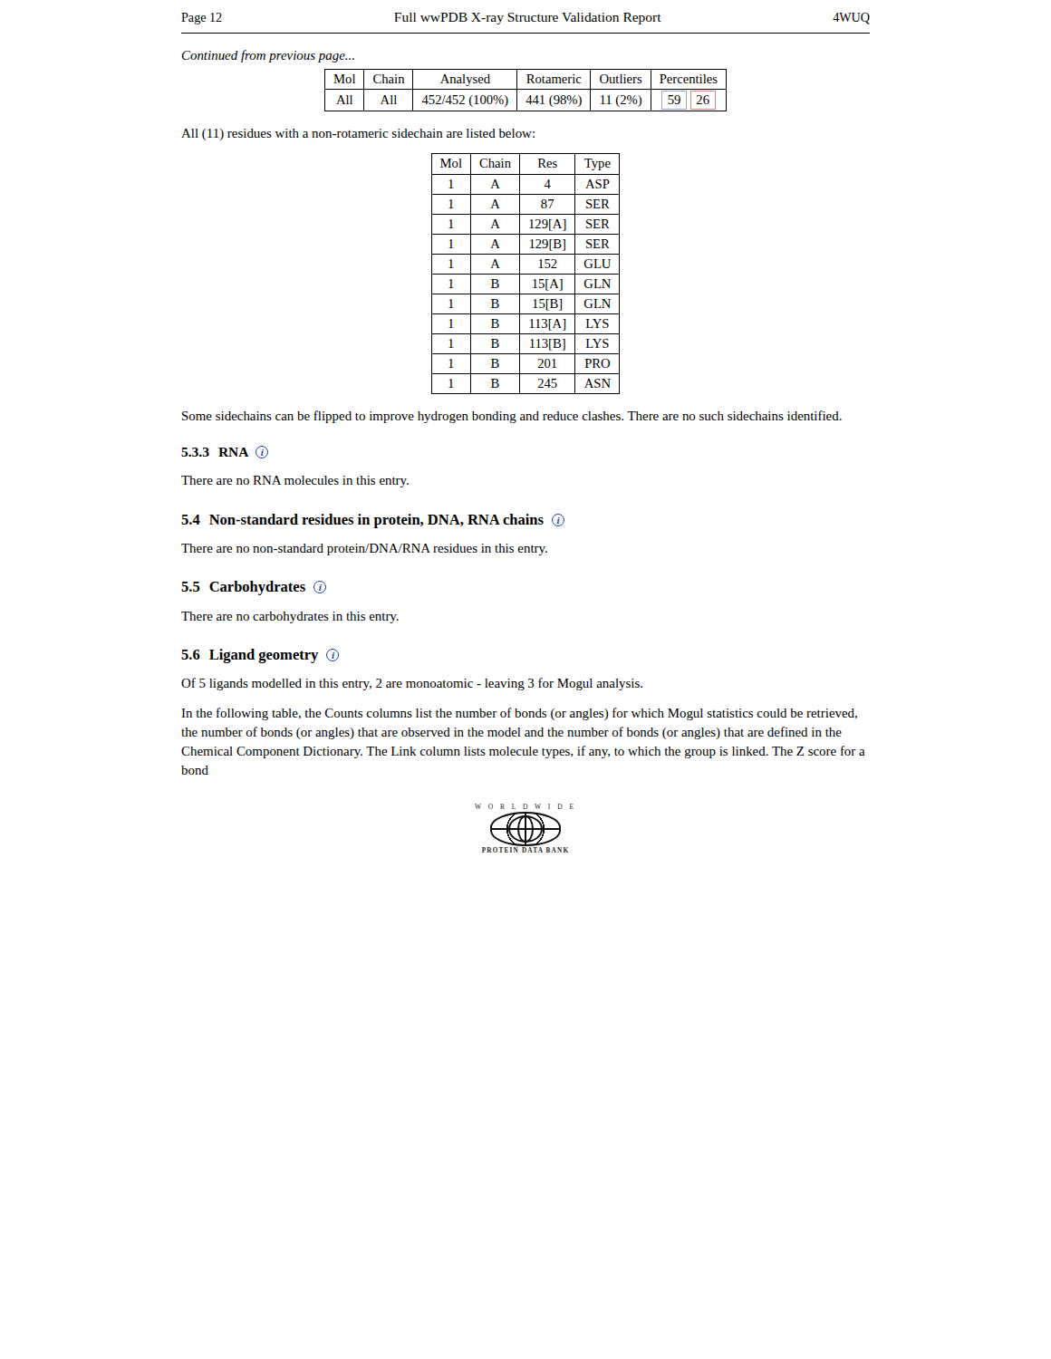Page 12
Full wwPDB X-ray Structure Validation Report
4WUQ
Continued from previous page...
| Mol | Chain | Analysed | Rotameric | Outliers | Percentiles |
| --- | --- | --- | --- | --- | --- |
| All | All | 452/452 (100%) | 441 (98%) | 11 (2%) | 59 26 |
All (11) residues with a non-rotameric sidechain are listed below:
| Mol | Chain | Res | Type |
| --- | --- | --- | --- |
| 1 | A | 4 | ASP |
| 1 | A | 87 | SER |
| 1 | A | 129[A] | SER |
| 1 | A | 129[B] | SER |
| 1 | A | 152 | GLU |
| 1 | B | 15[A] | GLN |
| 1 | B | 15[B] | GLN |
| 1 | B | 113[A] | LYS |
| 1 | B | 113[B] | LYS |
| 1 | B | 201 | PRO |
| 1 | B | 245 | ASN |
Some sidechains can be flipped to improve hydrogen bonding and reduce clashes. There are no such sidechains identified.
5.3.3 RNA i
There are no RNA molecules in this entry.
5.4 Non-standard residues in protein, DNA, RNA chains i
There are no non-standard protein/DNA/RNA residues in this entry.
5.5 Carbohydrates i
There are no carbohydrates in this entry.
5.6 Ligand geometry i
Of 5 ligands modelled in this entry, 2 are monoatomic - leaving 3 for Mogul analysis.
In the following table, the Counts columns list the number of bonds (or angles) for which Mogul statistics could be retrieved, the number of bonds (or angles) that are observed in the model and the number of bonds (or angles) that are defined in the Chemical Component Dictionary. The Link column lists molecule types, if any, to which the group is linked. The Z score for a bond
W O R L D W I D E
PROTEIN DATA BANK